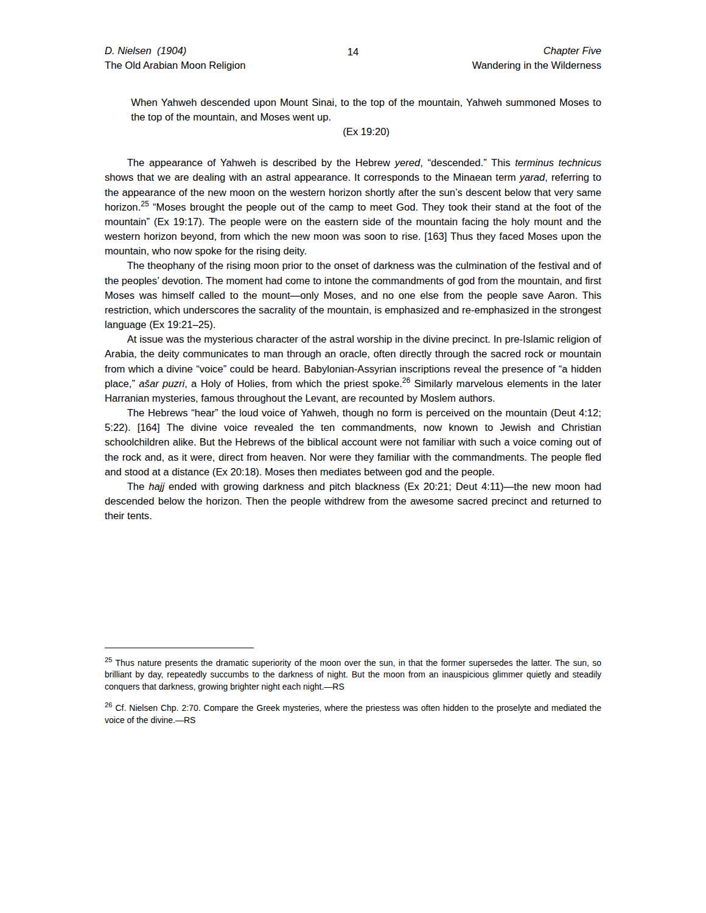D. Nielsen (1904)
The Old Arabian Moon Religion
14
Chapter Five
Wandering in the Wilderness
When Yahweh descended upon Mount Sinai, to the top of the mountain, Yahweh summoned Moses to the top of the mountain, and Moses went up.
(Ex 19:20)
The appearance of Yahweh is described by the Hebrew yered, “descended.” This terminus technicus shows that we are dealing with an astral appearance. It corresponds to the Minaean term yarad, referring to the appearance of the new moon on the western horizon shortly after the sun’s descent below that very same horizon.25 “Moses brought the people out of the camp to meet God. They took their stand at the foot of the mountain” (Ex 19:17). The people were on the eastern side of the mountain facing the holy mount and the western horizon beyond, from which the new moon was soon to rise. [163] Thus they faced Moses upon the mountain, who now spoke for the rising deity.
The theophany of the rising moon prior to the onset of darkness was the culmination of the festival and of the peoples’ devotion. The moment had come to intone the commandments of god from the mountain, and first Moses was himself called to the mount—only Moses, and no one else from the people save Aaron. This restriction, which underscores the sacrality of the mountain, is emphasized and re-emphasized in the strongest language (Ex 19:21–25).
At issue was the mysterious character of the astral worship in the divine precinct. In pre-Islamic religion of Arabia, the deity communicates to man through an oracle, often directly through the sacred rock or mountain from which a divine “voice” could be heard. Babylonian-Assyrian inscriptions reveal the presence of “a hidden place,” ašar puzri, a Holy of Holies, from which the priest spoke.26 Similarly marvelous elements in the later Harranian mysteries, famous throughout the Levant, are recounted by Moslem authors.
The Hebrews “hear” the loud voice of Yahweh, though no form is perceived on the mountain (Deut 4:12; 5:22). [164] The divine voice revealed the ten commandments, now known to Jewish and Christian schoolchildren alike. But the Hebrews of the biblical account were not familiar with such a voice coming out of the rock and, as it were, direct from heaven. Nor were they familiar with the commandments. The people fled and stood at a distance (Ex 20:18). Moses then mediates between god and the people.
The hajj ended with growing darkness and pitch blackness (Ex 20:21; Deut 4:11)—the new moon had descended below the horizon. Then the people withdrew from the awesome sacred precinct and returned to their tents.
25 Thus nature presents the dramatic superiority of the moon over the sun, in that the former supersedes the latter. The sun, so brilliant by day, repeatedly succumbs to the darkness of night. But the moon from an inauspicious glimmer quietly and steadily conquers that darkness, growing brighter night each night.—RS
26 Cf. Nielsen Chp. 2:70. Compare the Greek mysteries, where the priestess was often hidden to the proselyte and mediated the voice of the divine.—RS